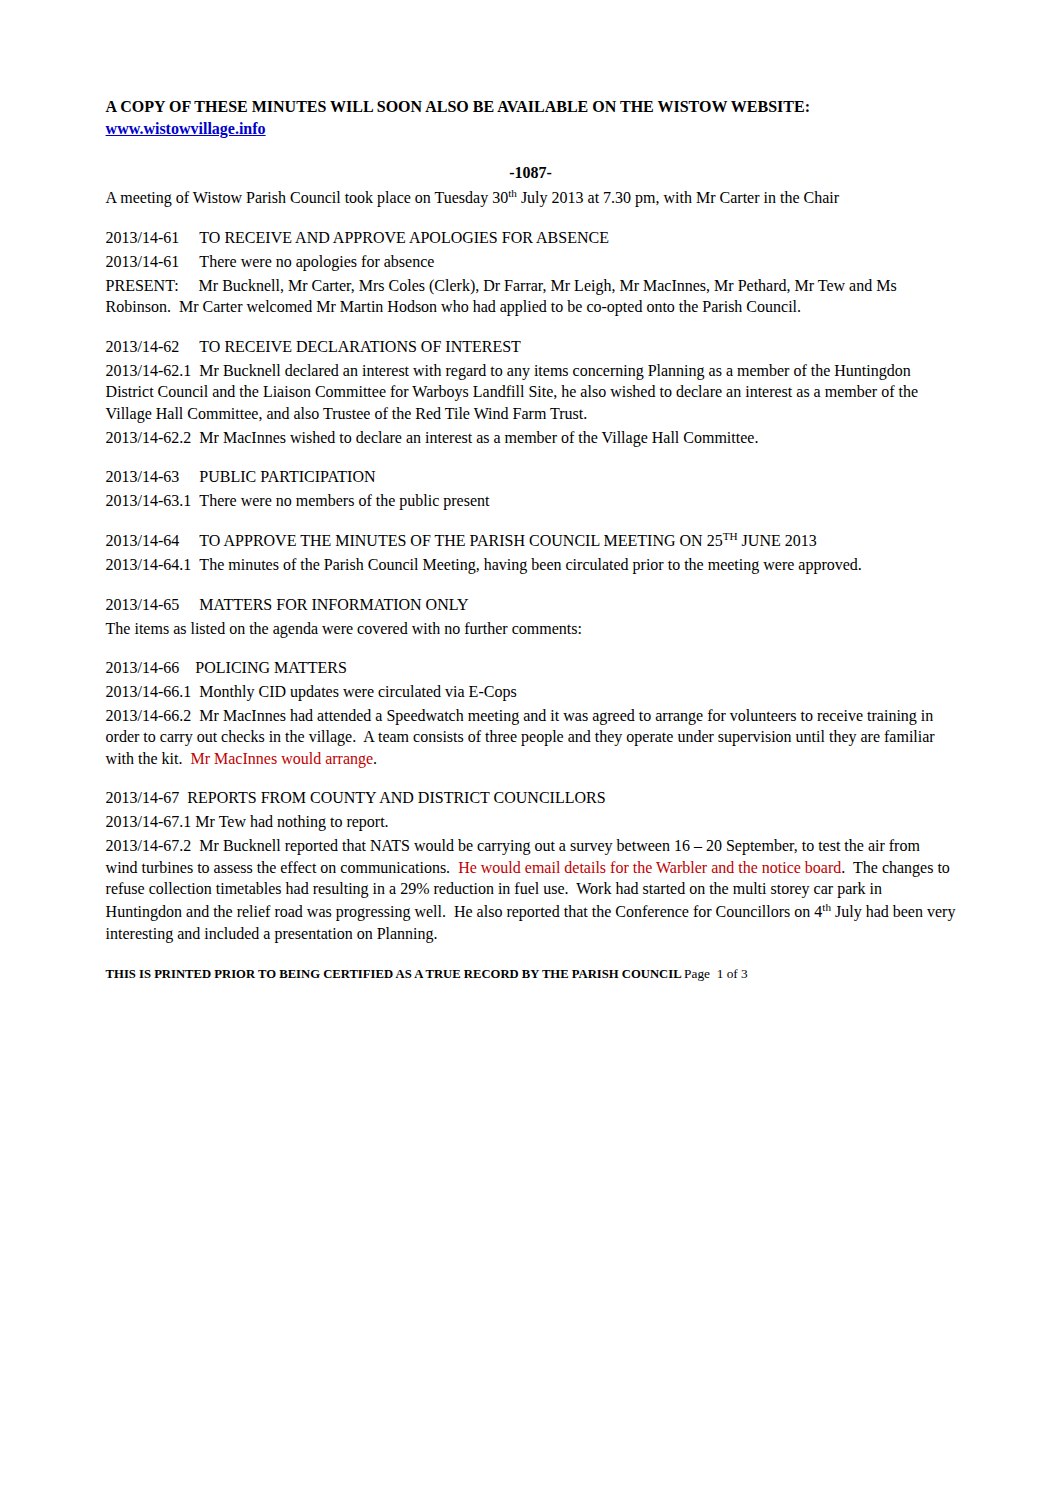A COPY OF THESE MINUTES WILL SOON ALSO BE AVAILABLE ON THE WISTOW WEBSITE: www.wistowvillage.info
-1087-
A meeting of Wistow Parish Council took place on Tuesday 30th July 2013 at 7.30 pm, with Mr Carter in the Chair
2013/14-61 TO RECEIVE AND APPROVE APOLOGIES FOR ABSENCE
2013/14-61 There were no apologies for absence
PRESENT: Mr Bucknell, Mr Carter, Mrs Coles (Clerk), Dr Farrar, Mr Leigh, Mr MacInnes, Mr Pethard, Mr Tew and Ms Robinson. Mr Carter welcomed Mr Martin Hodson who had applied to be co-opted onto the Parish Council.
2013/14-62 TO RECEIVE DECLARATIONS OF INTEREST
2013/14-62.1 Mr Bucknell declared an interest with regard to any items concerning Planning as a member of the Huntingdon District Council and the Liaison Committee for Warboys Landfill Site, he also wished to declare an interest as a member of the Village Hall Committee, and also Trustee of the Red Tile Wind Farm Trust.
2013/14-62.2 Mr MacInnes wished to declare an interest as a member of the Village Hall Committee.
2013/14-63 PUBLIC PARTICIPATION
2013/14-63.1 There were no members of the public present
2013/14-64 TO APPROVE THE MINUTES OF THE PARISH COUNCIL MEETING ON 25TH JUNE 2013
2013/14-64.1 The minutes of the Parish Council Meeting, having been circulated prior to the meeting were approved.
2013/14-65 MATTERS FOR INFORMATION ONLY
The items as listed on the agenda were covered with no further comments:
2013/14-66 POLICING MATTERS
2013/14-66.1 Monthly CID updates were circulated via E-Cops
2013/14-66.2 Mr MacInnes had attended a Speedwatch meeting and it was agreed to arrange for volunteers to receive training in order to carry out checks in the village. A team consists of three people and they operate under supervision until they are familiar with the kit. Mr MacInnes would arrange.
2013/14-67 REPORTS FROM COUNTY AND DISTRICT COUNCILLORS
2013/14-67.1 Mr Tew had nothing to report.
2013/14-67.2 Mr Bucknell reported that NATS would be carrying out a survey between 16 – 20 September, to test the air from wind turbines to assess the effect on communications. He would email details for the Warbler and the notice board. The changes to refuse collection timetables had resulting in a 29% reduction in fuel use. Work had started on the multi storey car park in Huntingdon and the relief road was progressing well. He also reported that the Conference for Councillors on 4th July had been very interesting and included a presentation on Planning.
THIS IS PRINTED PRIOR TO BEING CERTIFIED AS A TRUE RECORD BY THE PARISH COUNCIL Page 1 of 3